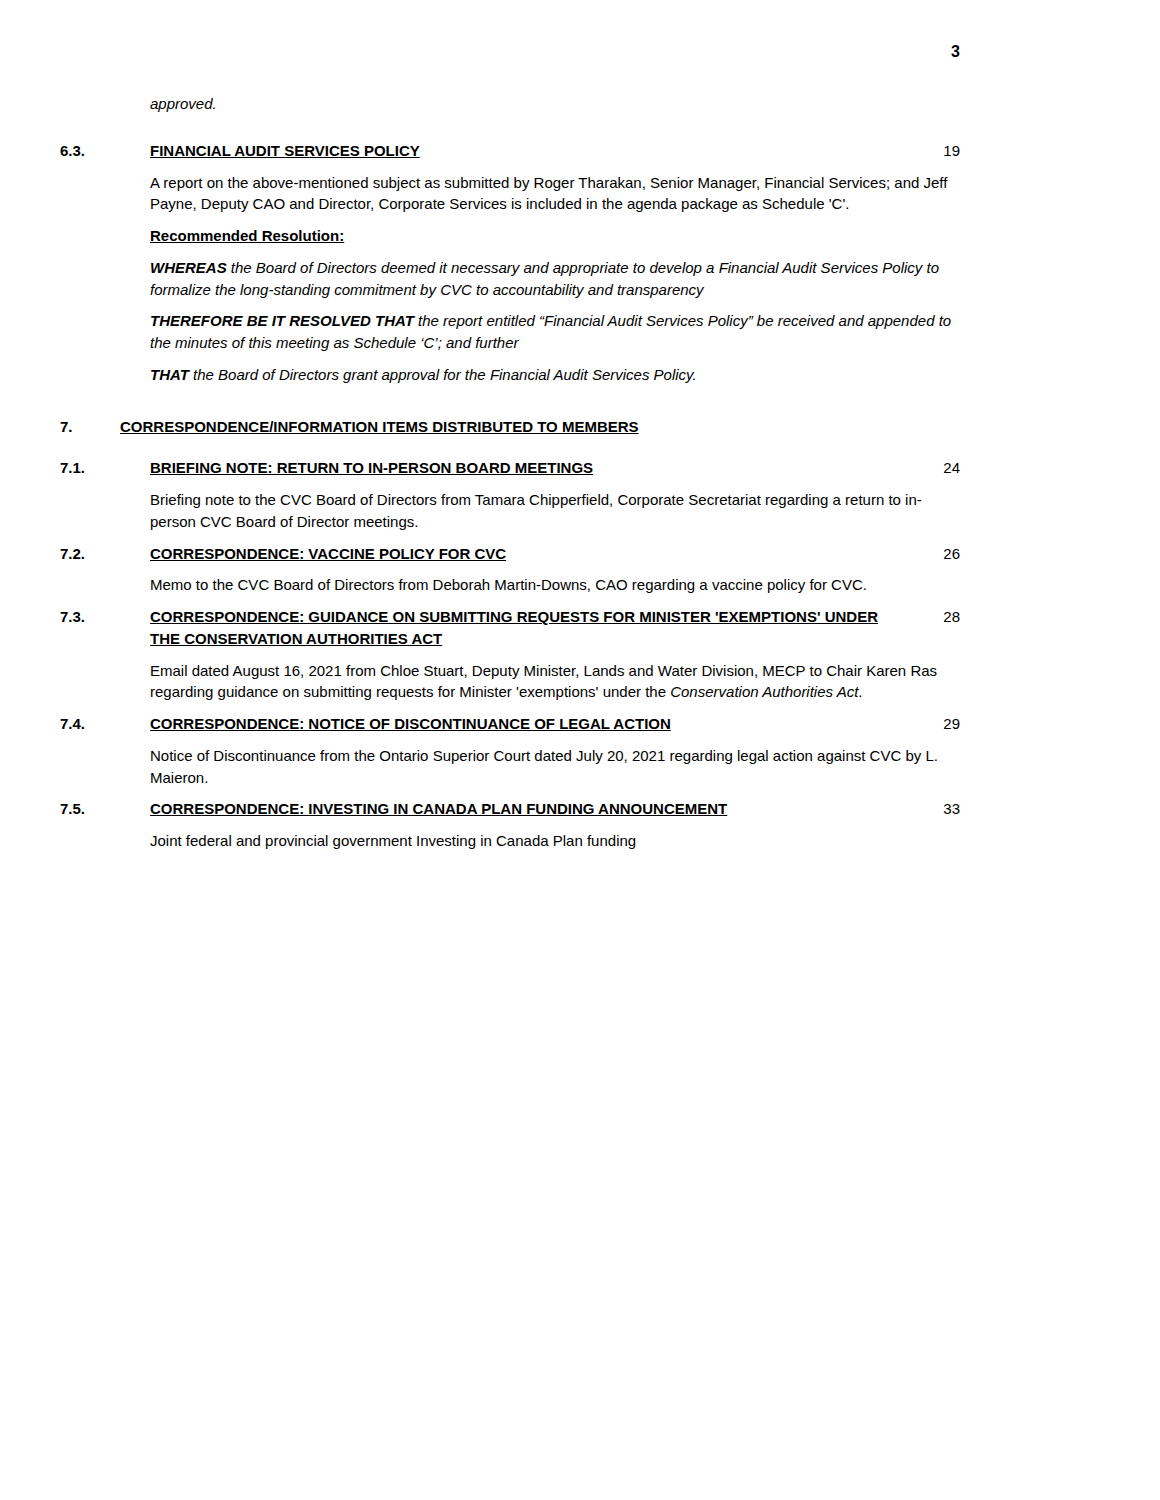3
approved.
6.3.
Financial Audit Services Policy
19
A report on the above-mentioned subject as submitted by Roger Tharakan, Senior Manager, Financial Services; and Jeff Payne, Deputy CAO and Director, Corporate Services is included in the agenda package as Schedule 'C'.
Recommended Resolution:
WHEREAS the Board of Directors deemed it necessary and appropriate to develop a Financial Audit Services Policy to formalize the long-standing commitment by CVC to accountability and transparency
THEREFORE BE IT RESOLVED THAT the report entitled “Financial Audit Services Policy” be received and appended to the minutes of this meeting as Schedule ‘C’; and further
THAT the Board of Directors grant approval for the Financial Audit Services Policy.
7.
Correspondence/Information Items Distributed to Members
7.1.
Briefing Note: Return to In-Person Board Meetings
24
Briefing note to the CVC Board of Directors from Tamara Chipperfield, Corporate Secretariat regarding a return to in-person CVC Board of Director meetings.
7.2.
Correspondence: Vaccine Policy for CVC
26
Memo to the CVC Board of Directors from Deborah Martin-Downs, CAO regarding a vaccine policy for CVC.
7.3.
Correspondence: Guidance on Submitting Requests for Minister 'Exemptions' Under the Conservation Authorities Act
28
Email dated August 16, 2021 from Chloe Stuart, Deputy Minister, Lands and Water Division, MECP to Chair Karen Ras regarding guidance on submitting requests for Minister 'exemptions' under the Conservation Authorities Act.
7.4.
Correspondence: Notice of Discontinuance of Legal Action
29
Notice of Discontinuance from the Ontario Superior Court dated July 20, 2021 regarding legal action against CVC by L. Maieron.
7.5.
Correspondence: Investing in Canada Plan Funding Announcement
33
Joint federal and provincial government Investing in Canada Plan funding